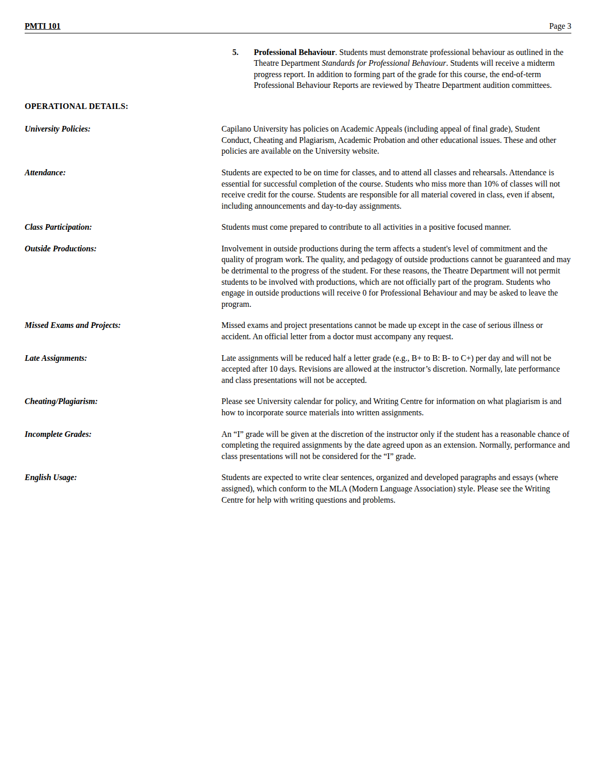PMTI 101 Page 3
5. Professional Behaviour. Students must demonstrate professional behaviour as outlined in the Theatre Department Standards for Professional Behaviour. Students will receive a midterm progress report. In addition to forming part of the grade for this course, the end-of-term Professional Behaviour Reports are reviewed by Theatre Department audition committees.
OPERATIONAL DETAILS:
University Policies:
Capilano University has policies on Academic Appeals (including appeal of final grade), Student Conduct, Cheating and Plagiarism, Academic Probation and other educational issues. These and other policies are available on the University website.
Attendance:
Students are expected to be on time for classes, and to attend all classes and rehearsals. Attendance is essential for successful completion of the course. Students who miss more than 10% of classes will not receive credit for the course. Students are responsible for all material covered in class, even if absent, including announcements and day-to-day assignments.
Class Participation:
Students must come prepared to contribute to all activities in a positive focused manner.
Outside Productions:
Involvement in outside productions during the term affects a student's level of commitment and the quality of program work. The quality, and pedagogy of outside productions cannot be guaranteed and may be detrimental to the progress of the student. For these reasons, the Theatre Department will not permit students to be involved with productions, which are not officially part of the program. Students who engage in outside productions will receive 0 for Professional Behaviour and may be asked to leave the program.
Missed Exams and Projects:
Missed exams and project presentations cannot be made up except in the case of serious illness or accident. An official letter from a doctor must accompany any request.
Late Assignments:
Late assignments will be reduced half a letter grade (e.g., B+ to B: B- to C+) per day and will not be accepted after 10 days. Revisions are allowed at the instructor’s discretion. Normally, late performance and class presentations will not be accepted.
Cheating/Plagiarism:
Please see University calendar for policy, and Writing Centre for information on what plagiarism is and how to incorporate source materials into written assignments.
Incomplete Grades:
An “I” grade will be given at the discretion of the instructor only if the student has a reasonable chance of completing the required assignments by the date agreed upon as an extension. Normally, performance and class presentations will not be considered for the “I” grade.
English Usage:
Students are expected to write clear sentences, organized and developed paragraphs and essays (where assigned), which conform to the MLA (Modern Language Association) style. Please see the Writing Centre for help with writing questions and problems.